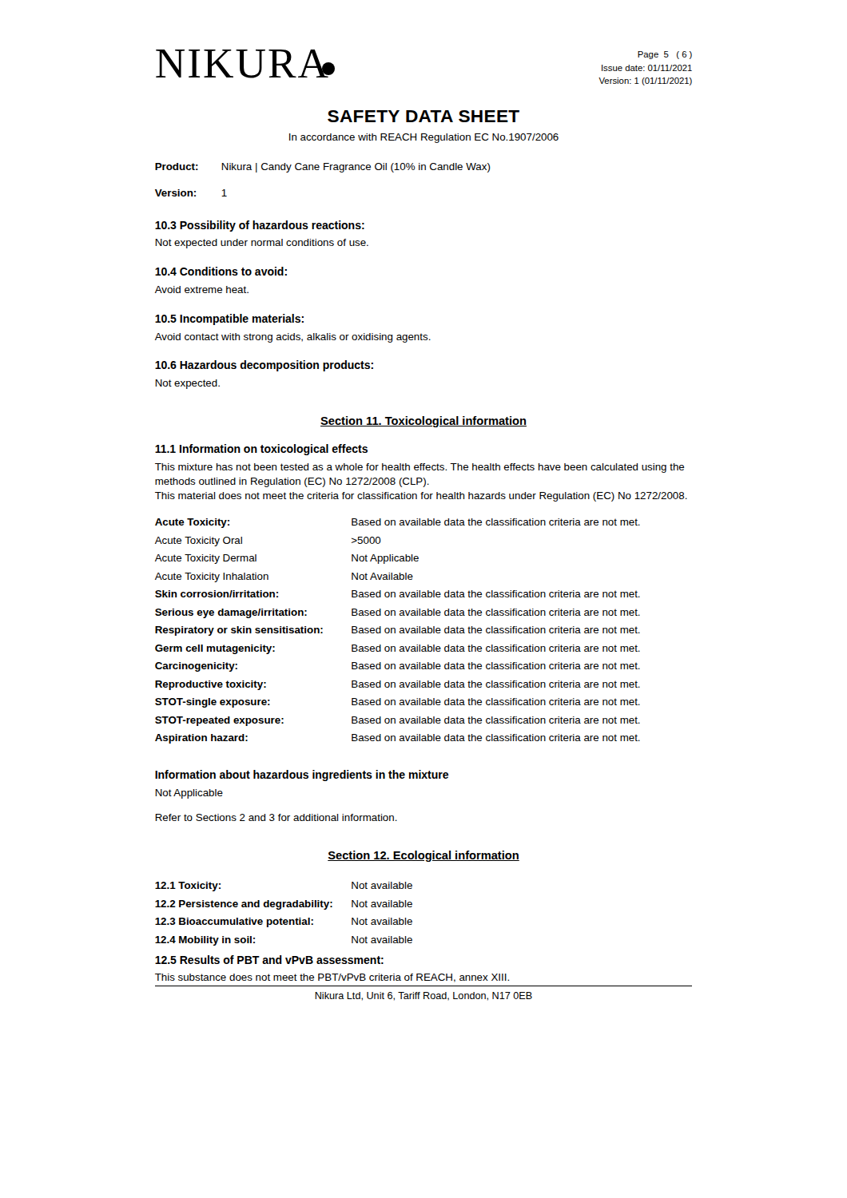NIKURA
Page 5 ( 6 )
Issue date: 01/11/2021
Version: 1 (01/11/2021)
SAFETY DATA SHEET
In accordance with REACH Regulation EC No.1907/2006
Product: Nikura | Candy Cane Fragrance Oil (10% in Candle Wax)
Version: 1
10.3 Possibility of hazardous reactions:
Not expected under normal conditions of use.
10.4 Conditions to avoid:
Avoid extreme heat.
10.5 Incompatible materials:
Avoid contact with strong acids, alkalis or oxidising agents.
10.6 Hazardous decomposition products:
Not expected.
Section 11. Toxicological information
11.1 Information on toxicological effects
This mixture has not been tested as a whole for health effects. The health effects have been calculated using the methods outlined in Regulation (EC) No 1272/2008 (CLP).
This material does not meet the criteria for classification for health hazards under Regulation (EC) No 1272/2008.
| Acute Toxicity: | Based on available data the classification criteria are not met. |
| Acute Toxicity Oral | >5000 |
| Acute Toxicity Dermal | Not Applicable |
| Acute Toxicity Inhalation | Not Available |
| Skin corrosion/irritation: | Based on available data the classification criteria are not met. |
| Serious eye damage/irritation: | Based on available data the classification criteria are not met. |
| Respiratory or skin sensitisation: | Based on available data the classification criteria are not met. |
| Germ cell mutagenicity: | Based on available data the classification criteria are not met. |
| Carcinogenicity: | Based on available data the classification criteria are not met. |
| Reproductive toxicity: | Based on available data the classification criteria are not met. |
| STOT-single exposure: | Based on available data the classification criteria are not met. |
| STOT-repeated exposure: | Based on available data the classification criteria are not met. |
| Aspiration hazard: | Based on available data the classification criteria are not met. |
Information about hazardous ingredients in the mixture
Not Applicable
Refer to Sections 2 and 3 for additional information.
Section 12. Ecological information
| 12.1 Toxicity: | Not available |
| 12.2 Persistence and degradability: | Not available |
| 12.3 Bioaccumulative potential: | Not available |
| 12.4 Mobility in soil: | Not available |
12.5 Results of PBT and vPvB assessment:
This substance does not meet the PBT/vPvB criteria of REACH, annex XIII.
Nikura Ltd, Unit 6, Tariff Road, London, N17 0EB